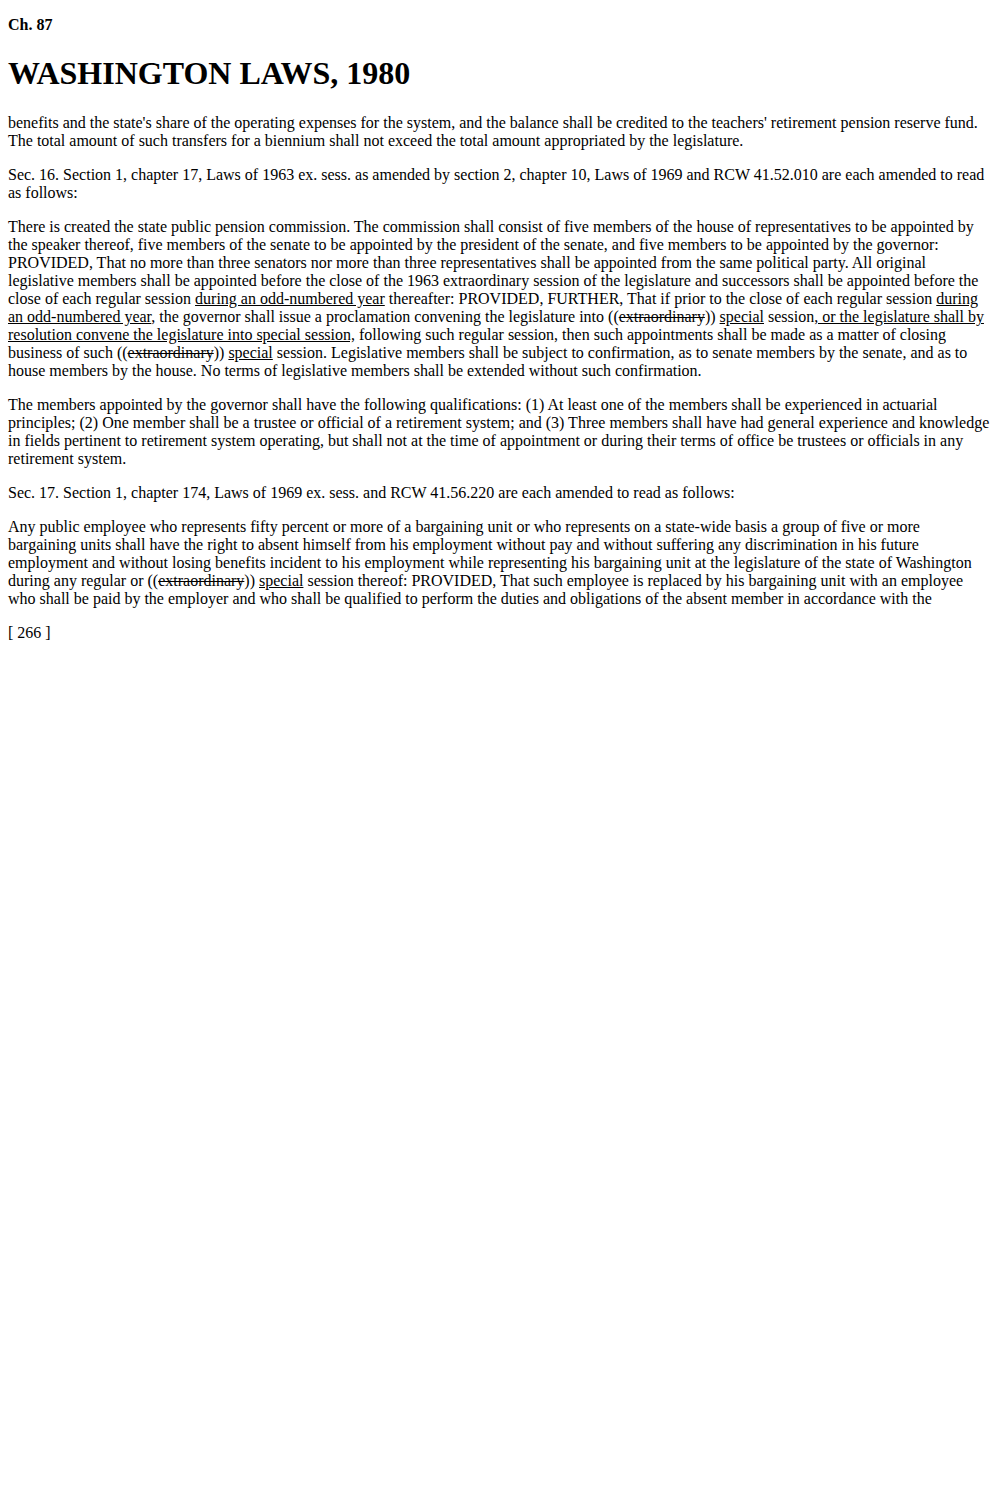Ch. 87
WASHINGTON LAWS, 1980
benefits and the state's share of the operating expenses for the system, and the balance shall be credited to the teachers' retirement pension reserve fund. The total amount of such transfers for a biennium shall not exceed the total amount appropriated by the legislature.
Sec. 16. Section 1, chapter 17, Laws of 1963 ex. sess. as amended by section 2, chapter 10, Laws of 1969 and RCW 41.52.010 are each amended to read as follows:
There is created the state public pension commission. The commission shall consist of five members of the house of representatives to be appointed by the speaker thereof, five members of the senate to be appointed by the president of the senate, and five members to be appointed by the governor: PROVIDED, That no more than three senators nor more than three representatives shall be appointed from the same political party. All original legislative members shall be appointed before the close of the 1963 extraordinary session of the legislature and successors shall be appointed before the close of each regular session during an odd-numbered year thereafter: PROVIDED, FURTHER, That if prior to the close of each regular session during an odd-numbered year, the governor shall issue a proclamation convening the legislature into ((extraordinary)) special session, or the legislature shall by resolution convene the legislature into special session, following such regular session, then such appointments shall be made as a matter of closing business of such ((extraordinary)) special session. Legislative members shall be subject to confirmation, as to senate members by the senate, and as to house members by the house. No terms of legislative members shall be extended without such confirmation.
The members appointed by the governor shall have the following qualifications: (1) At least one of the members shall be experienced in actuarial principles; (2) One member shall be a trustee or official of a retirement system; and (3) Three members shall have had general experience and knowledge in fields pertinent to retirement system operating, but shall not at the time of appointment or during their terms of office be trustees or officials in any retirement system.
Sec. 17. Section 1, chapter 174, Laws of 1969 ex. sess. and RCW 41.56.220 are each amended to read as follows:
Any public employee who represents fifty percent or more of a bargaining unit or who represents on a state-wide basis a group of five or more bargaining units shall have the right to absent himself from his employment without pay and without suffering any discrimination in his future employment and without losing benefits incident to his employment while representing his bargaining unit at the legislature of the state of Washington during any regular or ((extraordinary)) special session thereof: PROVIDED, That such employee is replaced by his bargaining unit with an employee who shall be paid by the employer and who shall be qualified to perform the duties and obligations of the absent member in accordance with the
[ 266 ]